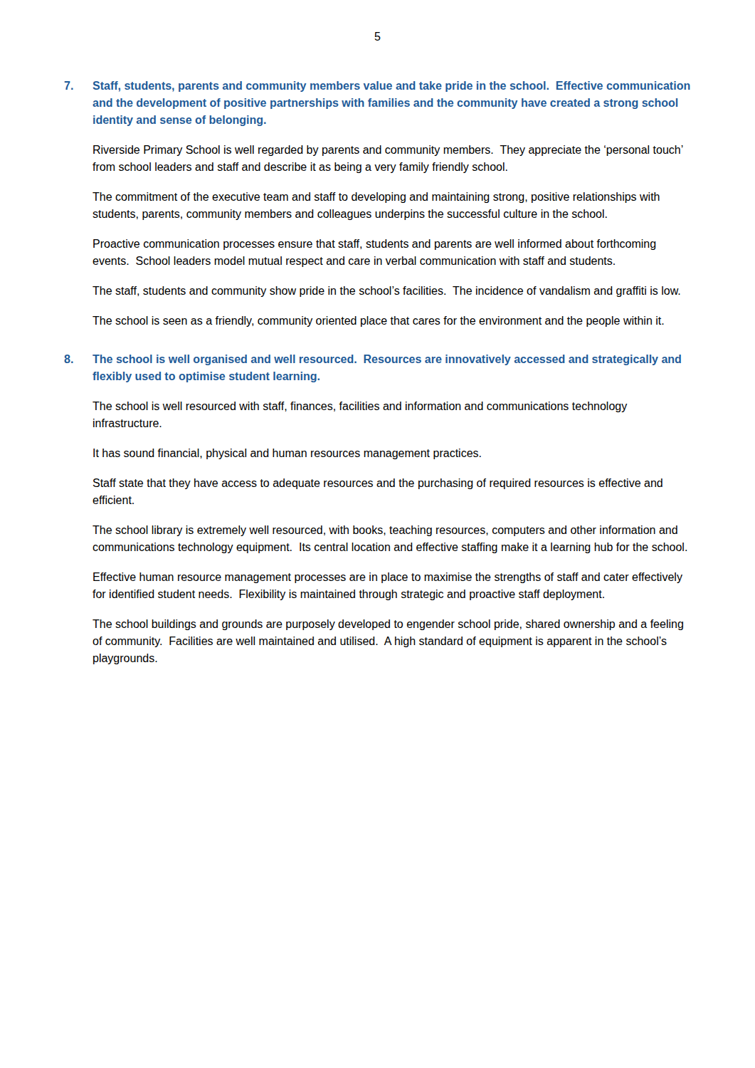5
7.
Staff, students, parents and community members value and take pride in the school. Effective communication and the development of positive partnerships with families and the community have created a strong school identity and sense of belonging.
Riverside Primary School is well regarded by parents and community members. They appreciate the ‘personal touch’ from school leaders and staff and describe it as being a very family friendly school.
The commitment of the executive team and staff to developing and maintaining strong, positive relationships with students, parents, community members and colleagues underpins the successful culture in the school.
Proactive communication processes ensure that staff, students and parents are well informed about forthcoming events. School leaders model mutual respect and care in verbal communication with staff and students.
The staff, students and community show pride in the school’s facilities. The incidence of vandalism and graffiti is low.
The school is seen as a friendly, community oriented place that cares for the environment and the people within it.
8.
The school is well organised and well resourced. Resources are innovatively accessed and strategically and flexibly used to optimise student learning.
The school is well resourced with staff, finances, facilities and information and communications technology infrastructure.
It has sound financial, physical and human resources management practices.
Staff state that they have access to adequate resources and the purchasing of required resources is effective and efficient.
The school library is extremely well resourced, with books, teaching resources, computers and other information and communications technology equipment. Its central location and effective staffing make it a learning hub for the school.
Effective human resource management processes are in place to maximise the strengths of staff and cater effectively for identified student needs. Flexibility is maintained through strategic and proactive staff deployment.
The school buildings and grounds are purposely developed to engender school pride, shared ownership and a feeling of community. Facilities are well maintained and utilised. A high standard of equipment is apparent in the school’s playgrounds.